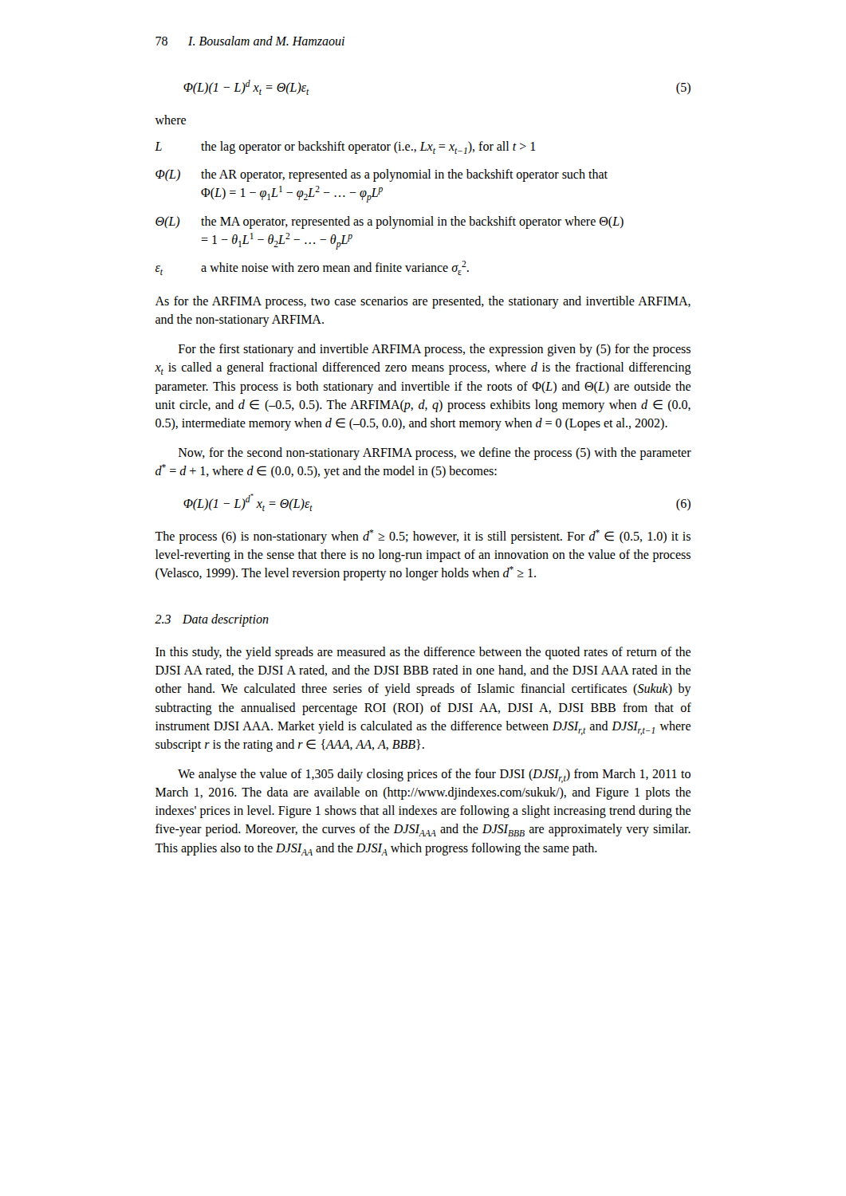78 I. Bousalam and M. Hamzaoui
Φ(L)(1 − L)d xt = Θ(L)εt (5)
where
L
the lag operator or backshift operator (i.e., Lxt = xt−1), for all t > 1
Φ(L)
the AR operator, represented as a polynomial in the backshift operator such that
Φ(L) = 1 − φ1L1 − φ2L2 − … − φpLp
Θ(L)
the MA operator, represented as a polynomial in the backshift operator where Θ(L)
= 1 − θ1L1 − θ2L2 − … − θpLp
εt
a white noise with zero mean and finite variance σε2.
As for the ARFIMA process, two case scenarios are presented, the stationary and invertible ARFIMA, and the non-stationary ARFIMA.
For the first stationary and invertible ARFIMA process, the expression given by (5) for the process xt is called a general fractional differenced zero means process, where d is the fractional differencing parameter. This process is both stationary and invertible if the roots of Φ(L) and Θ(L) are outside the unit circle, and d ∈ (–0.5, 0.5). The ARFIMA(p, d, q) process exhibits long memory when d ∈ (0.0, 0.5), intermediate memory when d ∈ (–0.5, 0.0), and short memory when d = 0 (Lopes et al., 2002).
Now, for the second non-stationary ARFIMA process, we define the process (5) with the parameter d* = d + 1, where d ∈ (0.0, 0.5), yet and the model in (5) becomes:
Φ(L)(1 − L)d* xt = Θ(L)εt (6)
The process (6) is non-stationary when d* ≥ 0.5; however, it is still persistent. For d* ∈ (0.5, 1.0) it is level-reverting in the sense that there is no long-run impact of an innovation on the value of the process (Velasco, 1999). The level reversion property no longer holds when d* ≥ 1.
2.3 Data description
In this study, the yield spreads are measured as the difference between the quoted rates of return of the DJSI AA rated, the DJSI A rated, and the DJSI BBB rated in one hand, and the DJSI AAA rated in the other hand. We calculated three series of yield spreads of Islamic financial certificates (Sukuk) by subtracting the annualised percentage ROI (ROI) of DJSI AA, DJSI A, DJSI BBB from that of instrument DJSI AAA. Market yield is calculated as the difference between DJSIr,t and DJSIr,t−1 where subscript r is the rating and r ∈ {AAA, AA, A, BBB}.
We analyse the value of 1,305 daily closing prices of the four DJSI (DJSIr,t) from March 1, 2011 to March 1, 2016. The data are available on (http://www.djindexes.com/sukuk/), and Figure 1 plots the indexes' prices in level. Figure 1 shows that all indexes are following a slight increasing trend during the five-year period. Moreover, the curves of the DJSIAAA and the DJSIBBB are approximately very similar. This applies also to the DJSIAA and the DJSIA which progress following the same path.